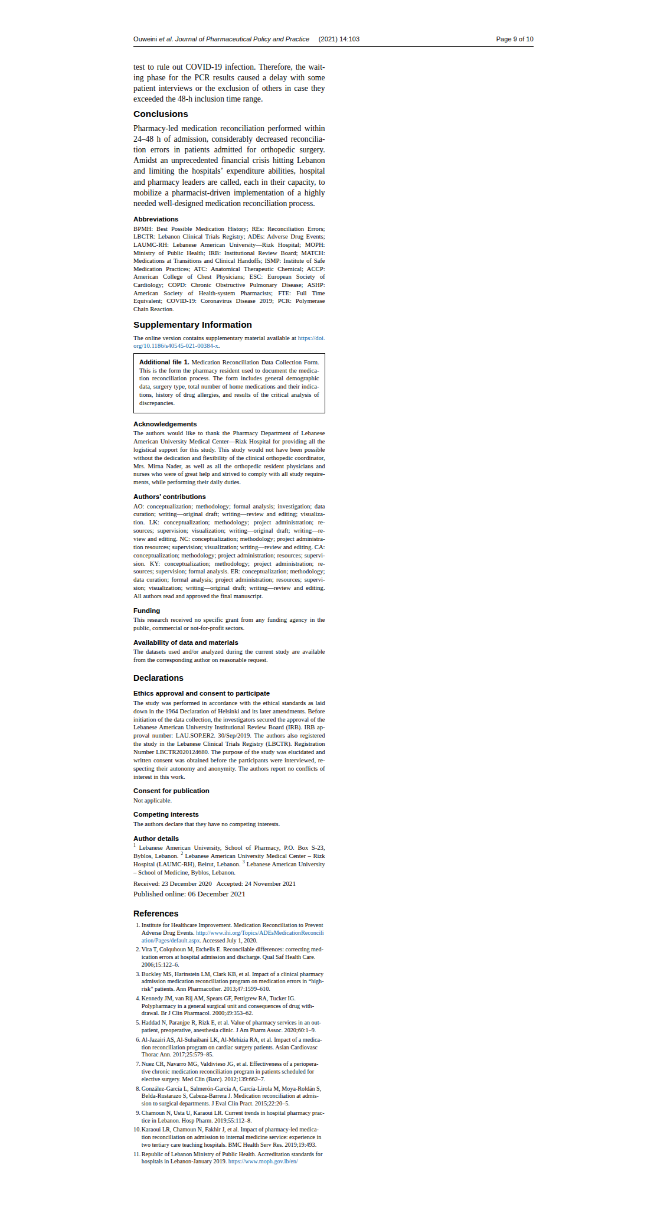Ouweini et al. Journal of Pharmaceutical Policy and Practice (2021) 14:103
Page 9 of 10
test to rule out COVID-19 infection. Therefore, the waiting phase for the PCR results caused a delay with some patient interviews or the exclusion of others in case they exceeded the 48-h inclusion time range.
Conclusions
Pharmacy-led medication reconciliation performed within 24–48 h of admission, considerably decreased reconciliation errors in patients admitted for orthopedic surgery. Amidst an unprecedented financial crisis hitting Lebanon and limiting the hospitals’ expenditure abilities, hospital and pharmacy leaders are called, each in their capacity, to mobilize a pharmacist-driven implementation of a highly needed well-designed medication reconciliation process.
Abbreviations
BPMH: Best Possible Medication History; REs: Reconciliation Errors; LBCTR: Lebanon Clinical Trials Registry; ADEs: Adverse Drug Events; LAUMC-RH: Lebanese American University—Rizk Hospital; MOPH: Ministry of Public Health; IRB: Institutional Review Board; MATCH: Medications at Transitions and Clinical Handoffs; ISMP: Institute of Safe Medication Practices; ATC: Anatomical Therapeutic Chemical; ACCP: American College of Chest Physicians; ESC: European Society of Cardiology; COPD: Chronic Obstructive Pulmonary Disease; ASHP: American Society of Health-system Pharmacists; FTE: Full Time Equivalent; COVID-19: Coronavirus Disease 2019; PCR: Polymerase Chain Reaction.
Supplementary Information
The online version contains supplementary material available at https://doi.org/10.1186/s40545-021-00384-x.
Additional file 1. Medication Reconciliation Data Collection Form. This is the form the pharmacy resident used to document the medication reconciliation process. The form includes general demographic data, surgery type, total number of home medications and their indications, history of drug allergies, and results of the critical analysis of discrepancies.
Acknowledgements
The authors would like to thank the Pharmacy Department of Lebanese American University Medical Center—Rizk Hospital for providing all the logistical support for this study. This study would not have been possible without the dedication and flexibility of the clinical orthopedic coordinator, Mrs. Mirna Nader, as well as all the orthopedic resident physicians and nurses who were of great help and strived to comply with all study requirements, while performing their daily duties.
Authors’ contributions
AO: conceptualization; methodology; formal analysis; investigation; data curation; writing—original draft; writing—review and editing; visualization. LK: conceptualization; methodology; project administration; resources; supervision; visualization; writing—original draft; writing—review and editing. NC: conceptualization; methodology; project administration resources; supervision; visualization; writing—review and editing. CA: conceptualization; methodology; project administration; resources; supervision. KY: conceptualization; methodology; project administration; resources; supervision; formal analysis. ER: conceptualization; methodology; data curation; formal analysis; project administration; resources; supervision; visualization; writing—original draft; writing—review and editing. All authors read and approved the final manuscript.
Funding
This research received no specific grant from any funding agency in the public, commercial or not-for-profit sectors.
Availability of data and materials
The datasets used and/or analyzed during the current study are available from the corresponding author on reasonable request.
Declarations
Ethics approval and consent to participate
The study was performed in accordance with the ethical standards as laid down in the 1964 Declaration of Helsinki and its later amendments. Before initiation of the data collection, the investigators secured the approval of the Lebanese American University Institutional Review Board (IRB). IRB approval number: LAU.SOP.ER2. 30/Sep/2019. The authors also registered the study in the Lebanese Clinical Trials Registry (LBCTR). Registration Number LBCTR2020124680. The purpose of the study was elucidated and written consent was obtained before the participants were interviewed, respecting their autonomy and anonymity. The authors report no conflicts of interest in this work.
Consent for publication
Not applicable.
Competing interests
The authors declare that they have no competing interests.
Author details
1 Lebanese American University, School of Pharmacy, P.O. Box S-23, Byblos, Lebanon. 2 Lebanese American University Medical Center – Rizk Hospital (LAUMC-RH), Beirut, Lebanon. 3 Lebanese American University – School of Medicine, Byblos, Lebanon.
Received: 23 December 2020 Accepted: 24 November 2021 Published online: 06 December 2021
References
Institute for Healthcare Improvement. Medication Reconciliation to Prevent Adverse Drug Events. http://www.ihi.org/Topics/ADEsMedicationReconciliation/Pages/default.aspx. Accessed July 1, 2020.
Vira T, Colquhoun M, Etchells E. Reconcilable differences: correcting medication errors at hospital admission and discharge. Qual Saf Health Care. 2006;15:122–6.
Buckley MS, Harinstein LM, Clark KB, et al. Impact of a clinical pharmacy admission medication reconciliation program on medication errors in “high-risk” patients. Ann Pharmacother. 2013;47:1599–610.
Kennedy JM, van Rij AM, Spears GF, Pettigrew RA, Tucker IG. Polypharmacy in a general surgical unit and consequences of drug withdrawal. Br J Clin Pharmacol. 2000;49:353–62.
Haddad N, Paranjpe R, Rizk E, et al. Value of pharmacy services in an outpatient, preoperative, anesthesia clinic. J Am Pharm Assoc. 2020;60:1–9.
Al-Jazairi AS, Al-Suhaibani LK, Al-Mehizia RA, et al. Impact of a medication reconciliation program on cardiac surgery patients. Asian Cardiovasc Thorac Ann. 2017;25:579–85.
Nuez CR, Navarro MG, Valdivieso JG, et al. Effectiveness of a perioperative chronic medication reconciliation program in patients scheduled for elective surgery. Med Clin (Barc). 2012;139:662–7.
González-García L, Salmerón-García A, García-Lirola M, Moya-Roldán S, Belda-Rustarazo S, Cabeza-Barrera J. Medication reconciliation at admission to surgical departments. J Eval Clin Pract. 2015;22:20–5.
Chamoun N, Usta U, Karaoui LR. Current trends in hospital pharmacy practice in Lebanon. Hosp Pharm. 2019;55:112–8.
Karaoui LR, Chamoun N, Fakhir J, et al. Impact of pharmacy-led medication reconciliation on admission to internal medicine service: experience in two tertiary care teaching hospitals. BMC Health Serv Res. 2019;19:493.
Republic of Lebanon Ministry of Public Health. Accreditation standards for hospitals in Lebanon-January 2019. https://www.moph.gov.lb/en/